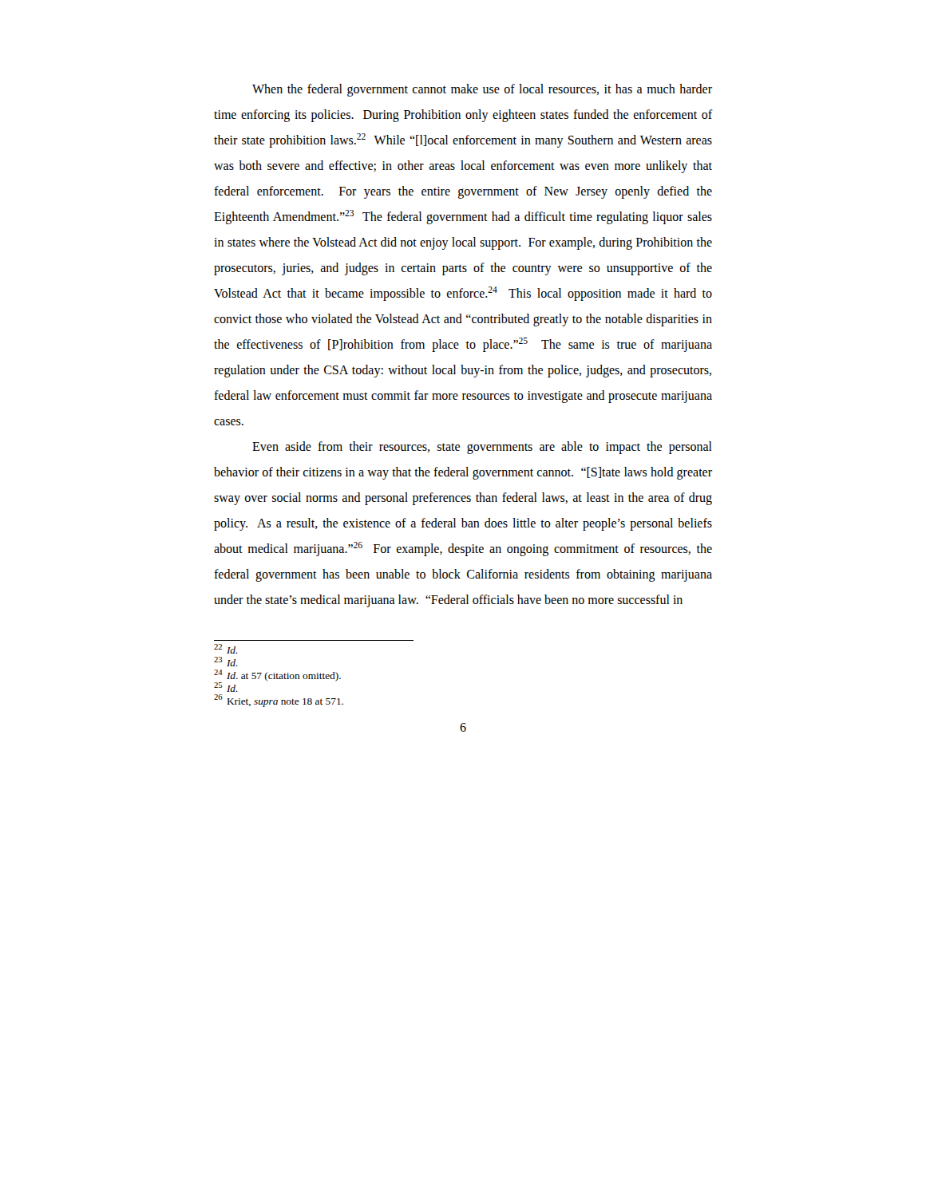When the federal government cannot make use of local resources, it has a much harder time enforcing its policies. During Prohibition only eighteen states funded the enforcement of their state prohibition laws.22 While “[l]ocal enforcement in many Southern and Western areas was both severe and effective; in other areas local enforcement was even more unlikely that federal enforcement. For years the entire government of New Jersey openly defied the Eighteenth Amendment.”23 The federal government had a difficult time regulating liquor sales in states where the Volstead Act did not enjoy local support. For example, during Prohibition the prosecutors, juries, and judges in certain parts of the country were so unsupportive of the Volstead Act that it became impossible to enforce.24 This local opposition made it hard to convict those who violated the Volstead Act and “contributed greatly to the notable disparities in the effectiveness of [P]rohibition from place to place.”25 The same is true of marijuana regulation under the CSA today: without local buy-in from the police, judges, and prosecutors, federal law enforcement must commit far more resources to investigate and prosecute marijuana cases.
Even aside from their resources, state governments are able to impact the personal behavior of their citizens in a way that the federal government cannot. “[S]tate laws hold greater sway over social norms and personal preferences than federal laws, at least in the area of drug policy. As a result, the existence of a federal ban does little to alter people’s personal beliefs about medical marijuana.”26 For example, despite an ongoing commitment of resources, the federal government has been unable to block California residents from obtaining marijuana under the state’s medical marijuana law. “Federal officials have been no more successful in
22 Id.
23 Id.
24 Id. at 57 (citation omitted).
25 Id.
26 Kriet, supra note 18 at 571.
6